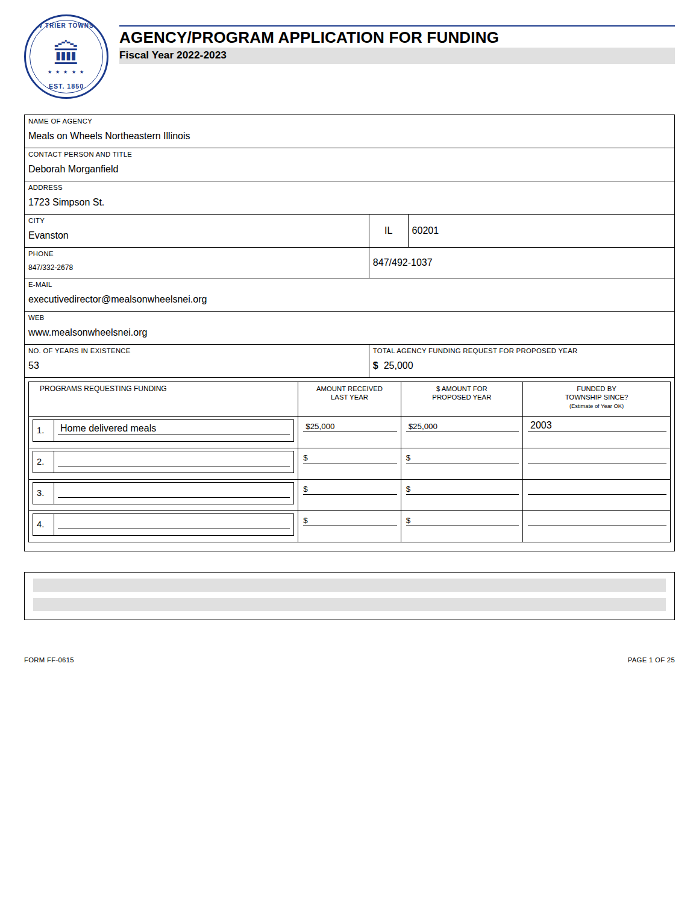NEW TRIER TOWNSHIP
🏛
★ ★ ★ ★ ★
EST. 1850
AGENCY/PROGRAM APPLICATION FOR FUNDING
Fiscal Year 2022-2023
| NAME OF AGENCY Meals on Wheels Northeastern Illinois |
| CONTACT PERSON AND TITLE Deborah Morganfield |
| ADDRESS 1723 Simpson St. |
| CITY Evanston | IL | 60201 |
| PHONE 847/332-2678 | 847/492-1037 |
| E-MAIL executivedirector@mealsonwheelsnei.org |
| WEB www.mealsonwheelsnei.org |
| NO. OF YEARS IN EXISTENCE 53 | TOTAL AGENCY FUNDING REQUEST FOR PROPOSED YEAR $ 25,000 |
| / PROGRAMS REQUESTING FUNDING / AMOUNT RECEIVED LAST YEAR / $ AMOUNT FOR PROPOSED YEAR / FUNDED BY TOWNSHIP SINCE? (Estimate of Year OK) / / / 1. / Home delivered meals / / $25,000 / $25,000 / 2003 / / / 2. / / / $ / $ / / / / 3. / / / $ / $ / / / / 4. / / / $ / $ / / |
FORM FF-0615 PAGE 1 OF 25